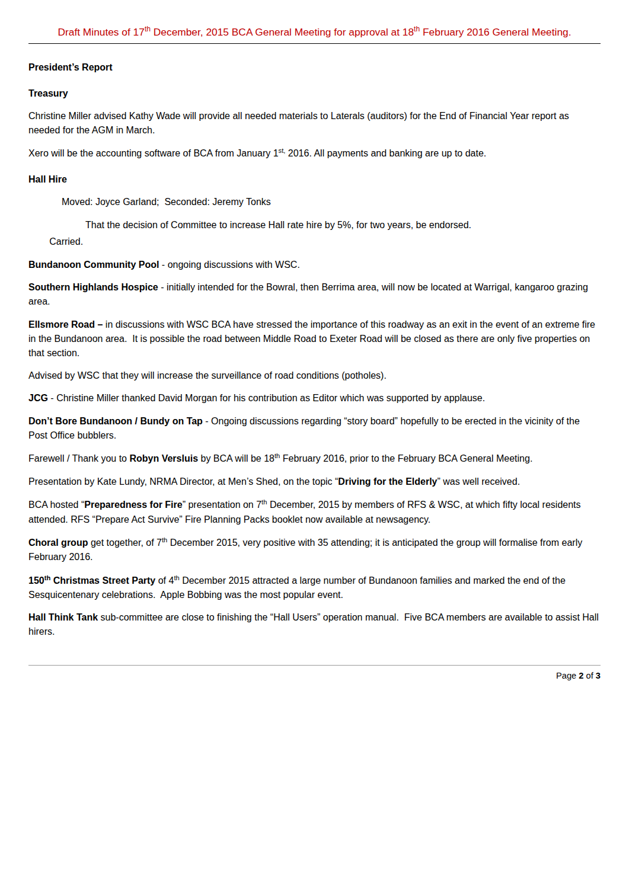Draft Minutes of 17th December, 2015 BCA General Meeting for approval at 18th February 2016 General Meeting.
President’s Report
Treasury
Christine Miller advised Kathy Wade will provide all needed materials to Laterals (auditors) for the End of Financial Year report as needed for the AGM in March.
Xero will be the accounting software of BCA from January 1st, 2016. All payments and banking are up to date.
Hall Hire
Moved: Joyce Garland; Seconded: Jeremy Tonks
That the decision of Committee to increase Hall rate hire by 5%, for two years, be endorsed.
Carried.
Bundanoon Community Pool - ongoing discussions with WSC.
Southern Highlands Hospice - initially intended for the Bowral, then Berrima area, will now be located at Warrigal, kangaroo grazing area.
Ellsmore Road – in discussions with WSC BCA have stressed the importance of this roadway as an exit in the event of an extreme fire in the Bundanoon area. It is possible the road between Middle Road to Exeter Road will be closed as there are only five properties on that section.
Advised by WSC that they will increase the surveillance of road conditions (potholes).
JCG - Christine Miller thanked David Morgan for his contribution as Editor which was supported by applause.
Don’t Bore Bundanoon / Bundy on Tap - Ongoing discussions regarding “story board” hopefully to be erected in the vicinity of the Post Office bubblers.
Farewell / Thank you to Robyn Versluis by BCA will be 18th February 2016, prior to the February BCA General Meeting.
Presentation by Kate Lundy, NRMA Director, at Men’s Shed, on the topic “Driving for the Elderly” was well received.
BCA hosted “Preparedness for Fire” presentation on 7th December, 2015 by members of RFS & WSC, at which fifty local residents attended. RFS “Prepare Act Survive” Fire Planning Packs booklet now available at newsagency.
Choral group get together, of 7th December 2015, very positive with 35 attending; it is anticipated the group will formalise from early February 2016.
150th Christmas Street Party of 4th December 2015 attracted a large number of Bundanoon families and marked the end of the Sesquicentenary celebrations. Apple Bobbing was the most popular event.
Hall Think Tank sub-committee are close to finishing the “Hall Users” operation manual. Five BCA members are available to assist Hall hirers.
Page 2 of 3